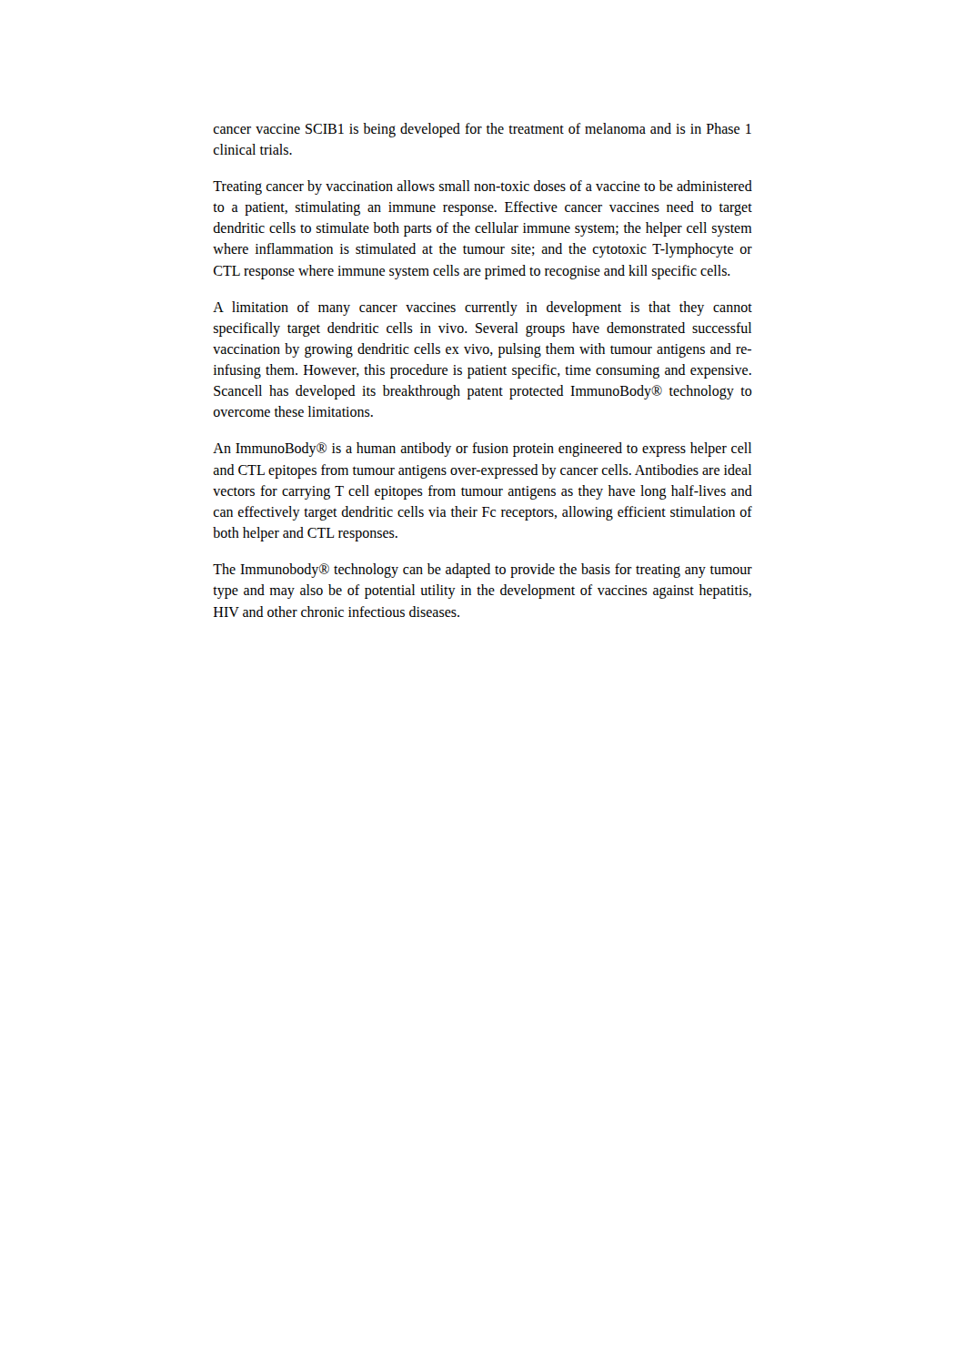cancer vaccine SCIB1 is being developed for the treatment of melanoma and is in Phase 1 clinical trials.
Treating cancer by vaccination allows small non-toxic doses of a vaccine to be administered to a patient, stimulating an immune response. Effective cancer vaccines need to target dendritic cells to stimulate both parts of the cellular immune system; the helper cell system where inflammation is stimulated at the tumour site; and the cytotoxic T-lymphocyte or CTL response where immune system cells are primed to recognise and kill specific cells.
A limitation of many cancer vaccines currently in development is that they cannot specifically target dendritic cells in vivo. Several groups have demonstrated successful vaccination by growing dendritic cells ex vivo, pulsing them with tumour antigens and re-infusing them. However, this procedure is patient specific, time consuming and expensive. Scancell has developed its breakthrough patent protected ImmunoBody® technology to overcome these limitations.
An ImmunoBody® is a human antibody or fusion protein engineered to express helper cell and CTL epitopes from tumour antigens over-expressed by cancer cells. Antibodies are ideal vectors for carrying T cell epitopes from tumour antigens as they have long half-lives and can effectively target dendritic cells via their Fc receptors, allowing efficient stimulation of both helper and CTL responses.
The Immunobody® technology can be adapted to provide the basis for treating any tumour type and may also be of potential utility in the development of vaccines against hepatitis, HIV and other chronic infectious diseases.